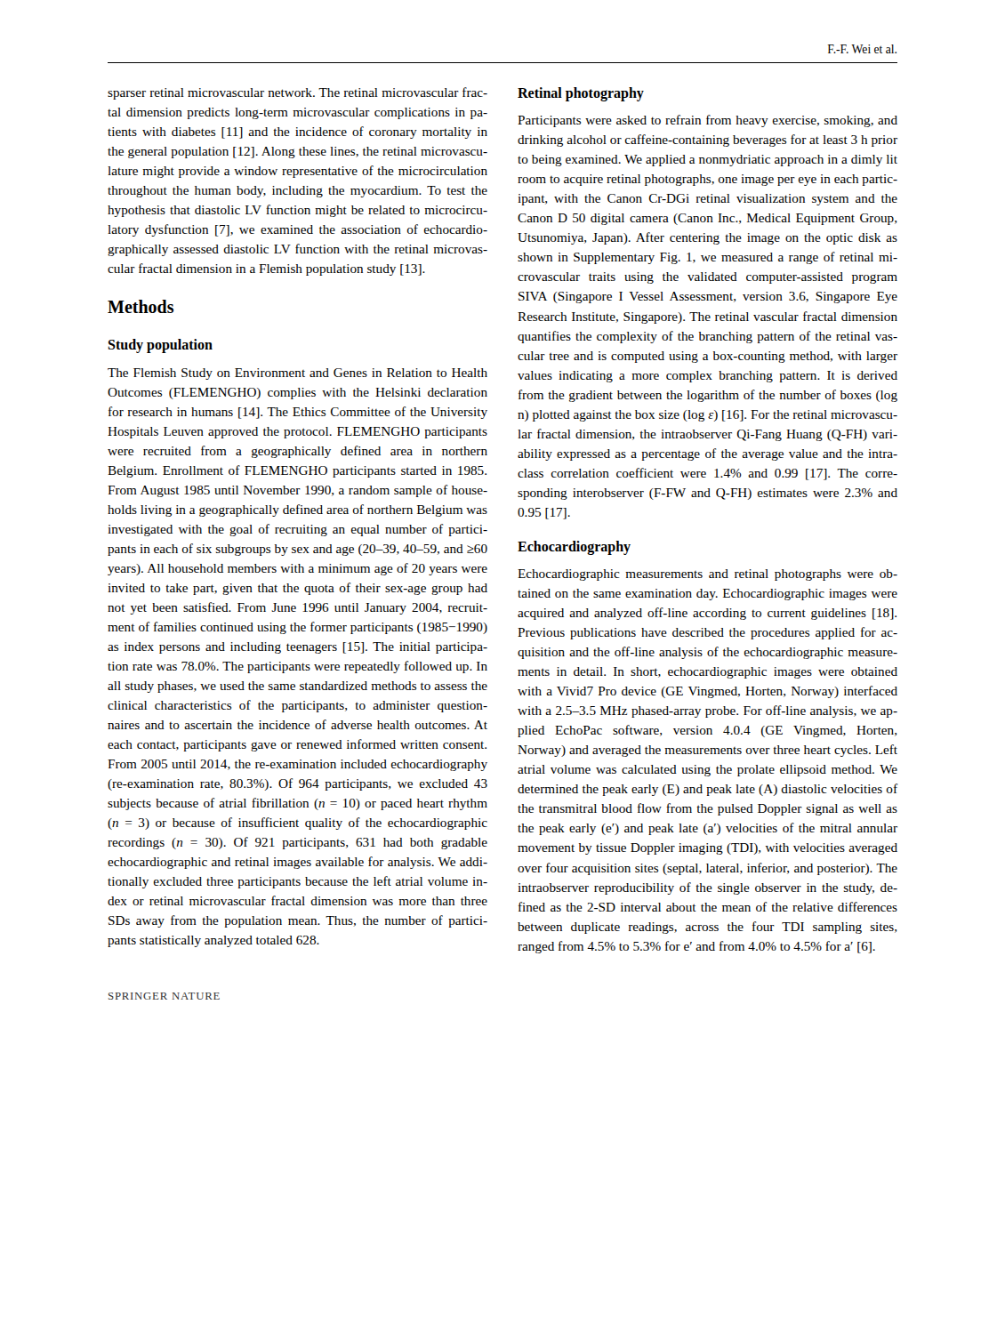F.-F. Wei et al.
sparser retinal microvascular network. The retinal microvascular fractal dimension predicts long-term microvascular complications in patients with diabetes [11] and the incidence of coronary mortality in the general population [12]. Along these lines, the retinal microvasculature might provide a window representative of the microcirculation throughout the human body, including the myocardium. To test the hypothesis that diastolic LV function might be related to microcirculatory dysfunction [7], we examined the association of echocardiographically assessed diastolic LV function with the retinal microvascular fractal dimension in a Flemish population study [13].
Methods
Study population
The Flemish Study on Environment and Genes in Relation to Health Outcomes (FLEMENGHO) complies with the Helsinki declaration for research in humans [14]. The Ethics Committee of the University Hospitals Leuven approved the protocol. FLEMENGHO participants were recruited from a geographically defined area in northern Belgium. Enrollment of FLEMENGHO participants started in 1985. From August 1985 until November 1990, a random sample of households living in a geographically defined area of northern Belgium was investigated with the goal of recruiting an equal number of participants in each of six subgroups by sex and age (20–39, 40–59, and ≥60 years). All household members with a minimum age of 20 years were invited to take part, given that the quota of their sex-age group had not yet been satisfied. From June 1996 until January 2004, recruitment of families continued using the former participants (1985−1990) as index persons and including teenagers [15]. The initial participation rate was 78.0%. The participants were repeatedly followed up. In all study phases, we used the same standardized methods to assess the clinical characteristics of the participants, to administer questionnaires and to ascertain the incidence of adverse health outcomes. At each contact, participants gave or renewed informed written consent. From 2005 until 2014, the re-examination included echocardiography (re-examination rate, 80.3%). Of 964 participants, we excluded 43 subjects because of atrial fibrillation (n = 10) or paced heart rhythm (n = 3) or because of insufficient quality of the echocardiographic recordings (n = 30). Of 921 participants, 631 had both gradable echocardiographic and retinal images available for analysis. We additionally excluded three participants because the left atrial volume index or retinal microvascular fractal dimension was more than three SDs away from the population mean. Thus, the number of participants statistically analyzed totaled 628.
Retinal photography
Participants were asked to refrain from heavy exercise, smoking, and drinking alcohol or caffeine-containing beverages for at least 3 h prior to being examined. We applied a nonmydriatic approach in a dimly lit room to acquire retinal photographs, one image per eye in each participant, with the Canon Cr-DGi retinal visualization system and the Canon D 50 digital camera (Canon Inc., Medical Equipment Group, Utsunomiya, Japan). After centering the image on the optic disk as shown in Supplementary Fig. 1, we measured a range of retinal microvascular traits using the validated computer-assisted program SIVA (Singapore I Vessel Assessment, version 3.6, Singapore Eye Research Institute, Singapore). The retinal vascular fractal dimension quantifies the complexity of the branching pattern of the retinal vascular tree and is computed using a box-counting method, with larger values indicating a more complex branching pattern. It is derived from the gradient between the logarithm of the number of boxes (log n) plotted against the box size (log ε) [16]. For the retinal microvascular fractal dimension, the intraobserver Qi-Fang Huang (Q-FH) variability expressed as a percentage of the average value and the intraclass correlation coefficient were 1.4% and 0.99 [17]. The corresponding interobserver (F-FW and Q-FH) estimates were 2.3% and 0.95 [17].
Echocardiography
Echocardiographic measurements and retinal photographs were obtained on the same examination day. Echocardiographic images were acquired and analyzed off-line according to current guidelines [18]. Previous publications have described the procedures applied for acquisition and the off-line analysis of the echocardiographic measurements in detail. In short, echocardiographic images were obtained with a Vivid7 Pro device (GE Vingmed, Horten, Norway) interfaced with a 2.5–3.5 MHz phased-array probe. For off-line analysis, we applied EchoPac software, version 4.0.4 (GE Vingmed, Horten, Norway) and averaged the measurements over three heart cycles. Left atrial volume was calculated using the prolate ellipsoid method. We determined the peak early (E) and peak late (A) diastolic velocities of the transmitral blood flow from the pulsed Doppler signal as well as the peak early (e′) and peak late (a′) velocities of the mitral annular movement by tissue Doppler imaging (TDI), with velocities averaged over four acquisition sites (septal, lateral, inferior, and posterior). The intraobserver reproducibility of the single observer in the study, defined as the 2-SD interval about the mean of the relative differences between duplicate readings, across the four TDI sampling sites, ranged from 4.5% to 5.3% for e′ and from 4.0% to 4.5% for a′ [6].
SPRINGER NATURE